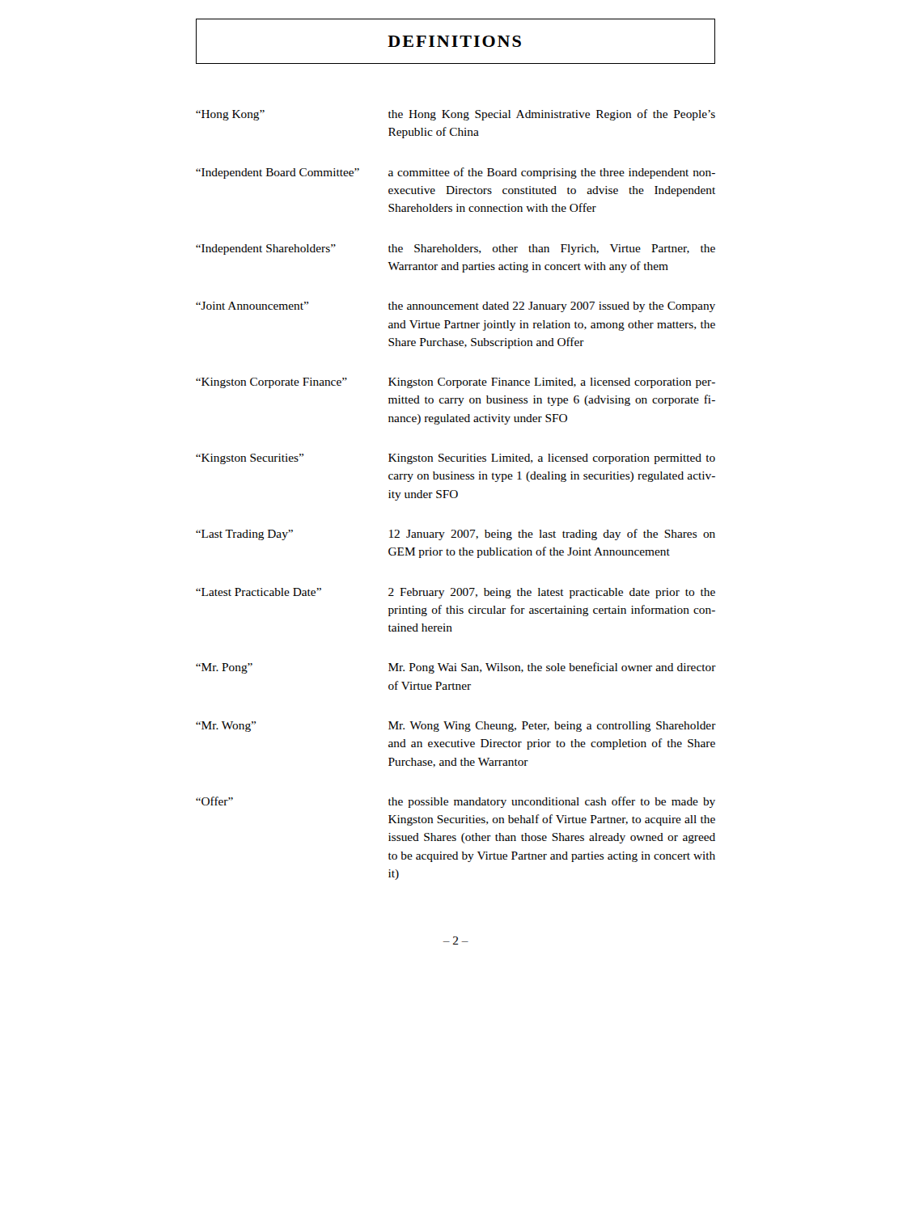DEFINITIONS
| “Hong Kong” | the Hong Kong Special Administrative Region of the People’s Republic of China |
| “Independent Board Committee” | a committee of the Board comprising the three independent non-executive Directors constituted to advise the Independent Shareholders in connection with the Offer |
| “Independent Shareholders” | the Shareholders, other than Flyrich, Virtue Partner, the Warrantor and parties acting in concert with any of them |
| “Joint Announcement” | the announcement dated 22 January 2007 issued by the Company and Virtue Partner jointly in relation to, among other matters, the Share Purchase, Subscription and Offer |
| “Kingston Corporate Finance” | Kingston Corporate Finance Limited, a licensed corporation permitted to carry on business in type 6 (advising on corporate finance) regulated activity under SFO |
| “Kingston Securities” | Kingston Securities Limited, a licensed corporation permitted to carry on business in type 1 (dealing in securities) regulated activity under SFO |
| “Last Trading Day” | 12 January 2007, being the last trading day of the Shares on GEM prior to the publication of the Joint Announcement |
| “Latest Practicable Date” | 2 February 2007, being the latest practicable date prior to the printing of this circular for ascertaining certain information contained herein |
| “Mr. Pong” | Mr. Pong Wai San, Wilson, the sole beneficial owner and director of Virtue Partner |
| “Mr. Wong” | Mr. Wong Wing Cheung, Peter, being a controlling Shareholder and an executive Director prior to the completion of the Share Purchase, and the Warrantor |
| “Offer” | the possible mandatory unconditional cash offer to be made by Kingston Securities, on behalf of Virtue Partner, to acquire all the issued Shares (other than those Shares already owned or agreed to be acquired by Virtue Partner and parties acting in concert with it) |
– 2 –